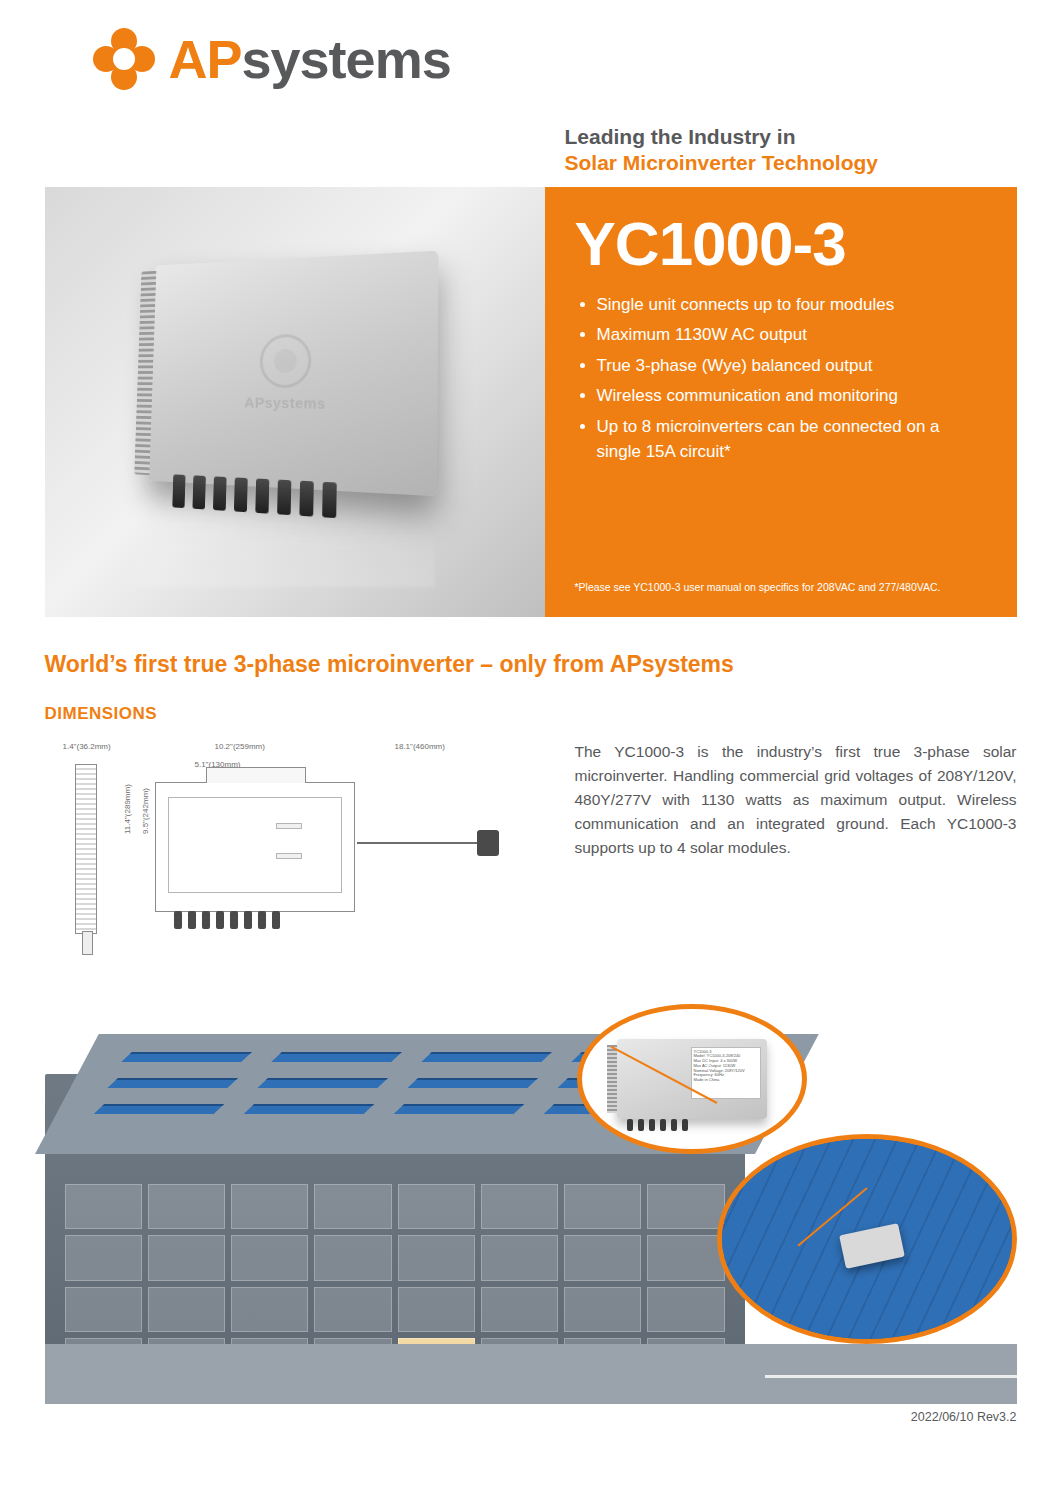AP systems
Leading the Industry in
Solar Microinverter Technology
APsystems
YC1000-3
Single unit connects up to four modules
Maximum 1130W AC output
True 3-phase (Wye) balanced output
Wireless communication and monitoring
Up to 8 microinverters can be connected on a single 15A circuit*
*Please see YC1000-3 user manual on specifics for 208VAC and 277/480VAC.
World’s first true 3-phase microinverter – only from APsystems
DIMENSIONS
1.4"(36.2mm) 10.2"(259mm) 18.1"(460mm) 5.1"(130mm) 11.4"(289mm) 9.5"(242mm)
The YC1000-3 is the industry’s first true 3-phase solar microinverter. Handling commercial grid voltages of 208Y/120V, 480Y/277V with 1130 watts as maximum output. Wireless communication and an integrated ground. Each YC1000-3 supports up to 4 solar modules.
YC1000-3
Model: YC1000-3-208/240
Max DC Input: 4 x 300W
Max AC Output: 1130W
Nominal Voltage: 208Y/120V
Frequency: 60Hz
Made in China
2022/06/10 Rev3.2